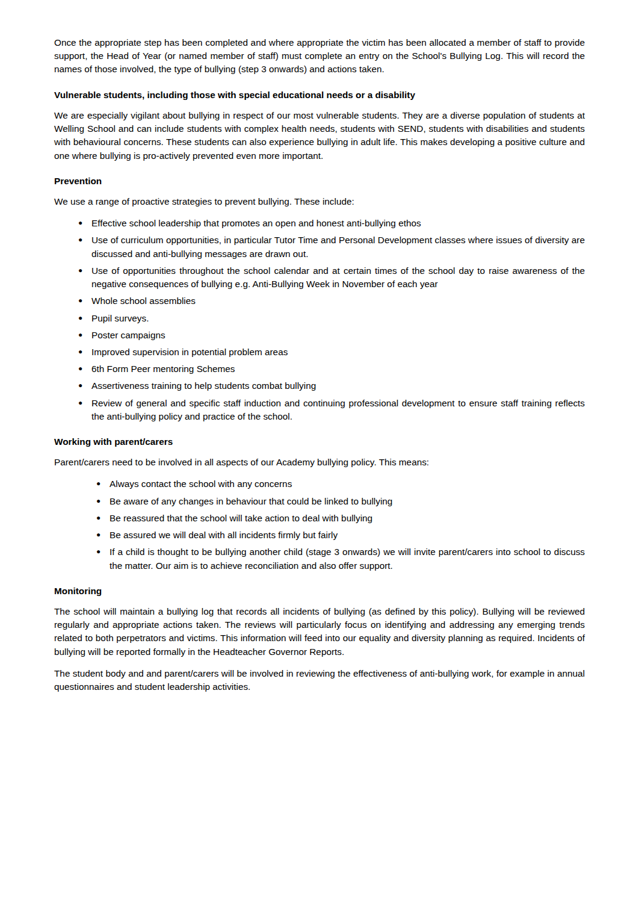Once the appropriate step has been completed and where appropriate the victim has been allocated a member of staff to provide support, the Head of Year (or named member of staff) must complete an entry on the School's Bullying Log. This will record the names of those involved, the type of bullying (step 3 onwards) and actions taken.
Vulnerable students, including those with special educational needs or a disability
We are especially vigilant about bullying in respect of our most vulnerable students. They are a diverse population of students at Welling School and can include students with complex health needs, students with SEND, students with disabilities and students with behavioural concerns. These students can also experience bullying in adult life. This makes developing a positive culture and one where bullying is pro-actively prevented even more important.
Prevention
We use a range of proactive strategies to prevent bullying. These include:
Effective school leadership that promotes an open and honest anti-bullying ethos
Use of curriculum opportunities, in particular Tutor Time and Personal Development classes where issues of diversity are discussed and anti-bullying messages are drawn out.
Use of opportunities throughout the school calendar and at certain times of the school day to raise awareness of the negative consequences of bullying e.g. Anti-Bullying Week in November of each year
Whole school assemblies
Pupil surveys.
Poster campaigns
Improved supervision in potential problem areas
6th Form Peer mentoring Schemes
Assertiveness training to help students combat bullying
Review of general and specific staff induction and continuing professional development to ensure staff training reflects the anti-bullying policy and practice of the school.
Working with parent/carers
Parent/carers need to be involved in all aspects of our Academy bullying policy. This means:
Always contact the school with any concerns
Be aware of any changes in behaviour that could be linked to bullying
Be reassured that the school will take action to deal with bullying
Be assured we will deal with all incidents firmly but fairly
If a child is thought to be bullying another child (stage 3 onwards) we will invite parent/carers into school to discuss the matter. Our aim is to achieve reconciliation and also offer support.
Monitoring
The school will maintain a bullying log that records all incidents of bullying (as defined by this policy). Bullying will be reviewed regularly and appropriate actions taken. The reviews will particularly focus on identifying and addressing any emerging trends related to both perpetrators and victims. This information will feed into our equality and diversity planning as required. Incidents of bullying will be reported formally in the Headteacher Governor Reports.
The student body and and parent/carers will be involved in reviewing the effectiveness of anti-bullying work, for example in annual questionnaires and student leadership activities.